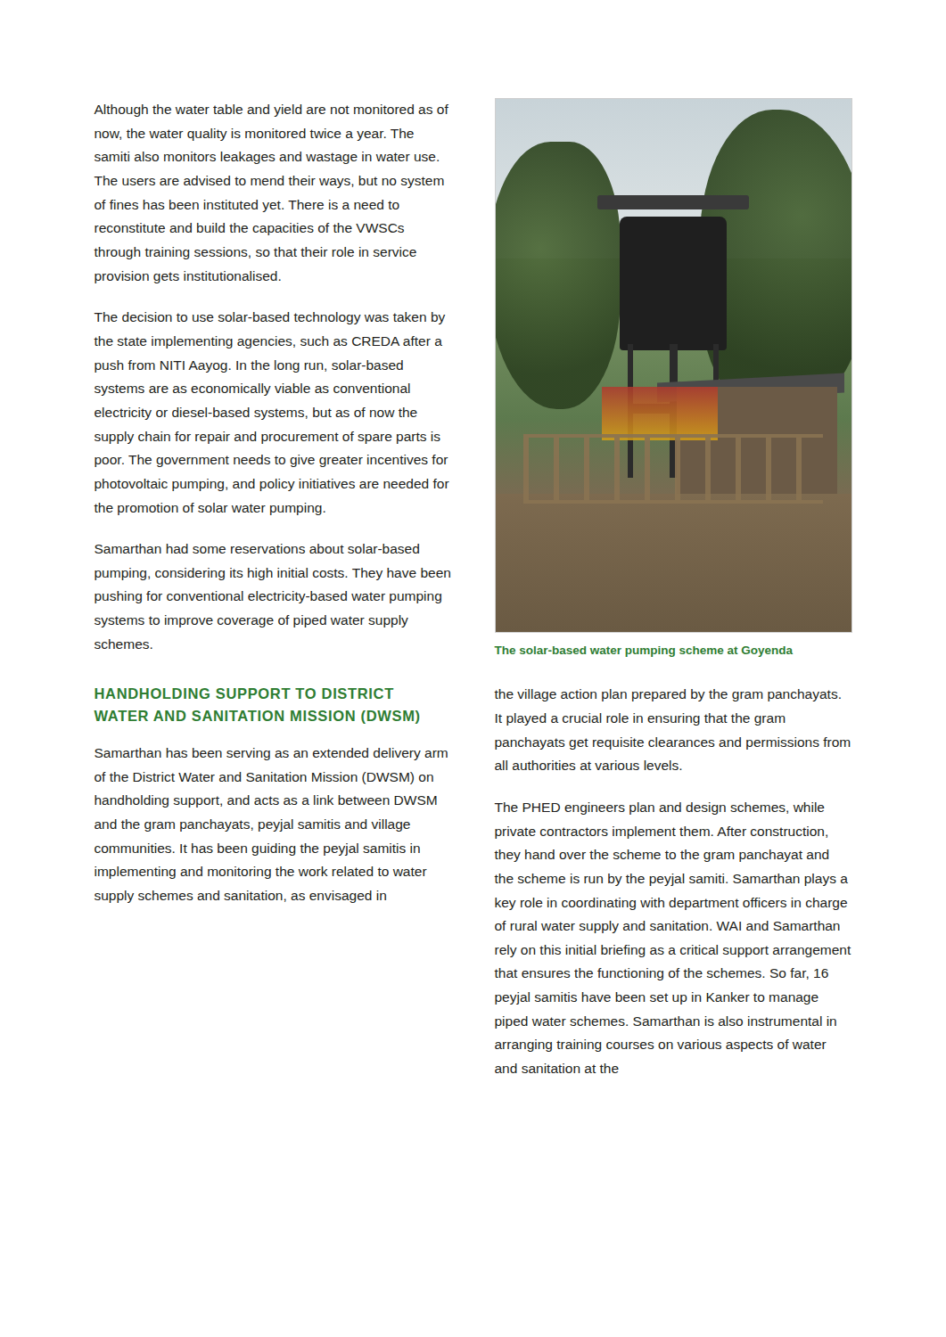Although the water table and yield are not monitored as of now, the water quality is monitored twice a year. The samiti also monitors leakages and wastage in water use. The users are advised to mend their ways, but no system of fines has been instituted yet. There is a need to reconstitute and build the capacities of the VWSCs through training sessions, so that their role in service provision gets institutionalised.
The decision to use solar-based technology was taken by the state implementing agencies, such as CREDA after a push from NITI Aayog. In the long run, solar-based systems are as economically viable as conventional electricity or diesel-based systems, but as of now the supply chain for repair and procurement of spare parts is poor. The government needs to give greater incentives for photovoltaic pumping, and policy initiatives are needed for the promotion of solar water pumping.
Samarthan had some reservations about solar-based pumping, considering its high initial costs. They have been pushing for conventional electricity-based water pumping systems to improve coverage of piped water supply schemes.
Handholding support to District Water and Sanitation Mission (DWSM)
Samarthan has been serving as an extended delivery arm of the District Water and Sanitation Mission (DWSM) on handholding support, and acts as a link between DWSM and the gram panchayats, peyjal samitis and village communities. It has been guiding the peyjal samitis in implementing and monitoring the work related to water supply schemes and sanitation, as envisaged in
The solar-based water pumping scheme at Goyenda
the village action plan prepared by the gram panchayats. It played a crucial role in ensuring that the gram panchayats get requisite clearances and permissions from all authorities at various levels.
The PHED engineers plan and design schemes, while private contractors implement them. After construction, they hand over the scheme to the gram panchayat and the scheme is run by the peyjal samiti. Samarthan plays a key role in coordinating with department officers in charge of rural water supply and sanitation. WAI and Samarthan rely on this initial briefing as a critical support arrangement that ensures the functioning of the schemes. So far, 16 peyjal samitis have been set up in Kanker to manage piped water schemes. Samarthan is also instrumental in arranging training courses on various aspects of water and sanitation at the